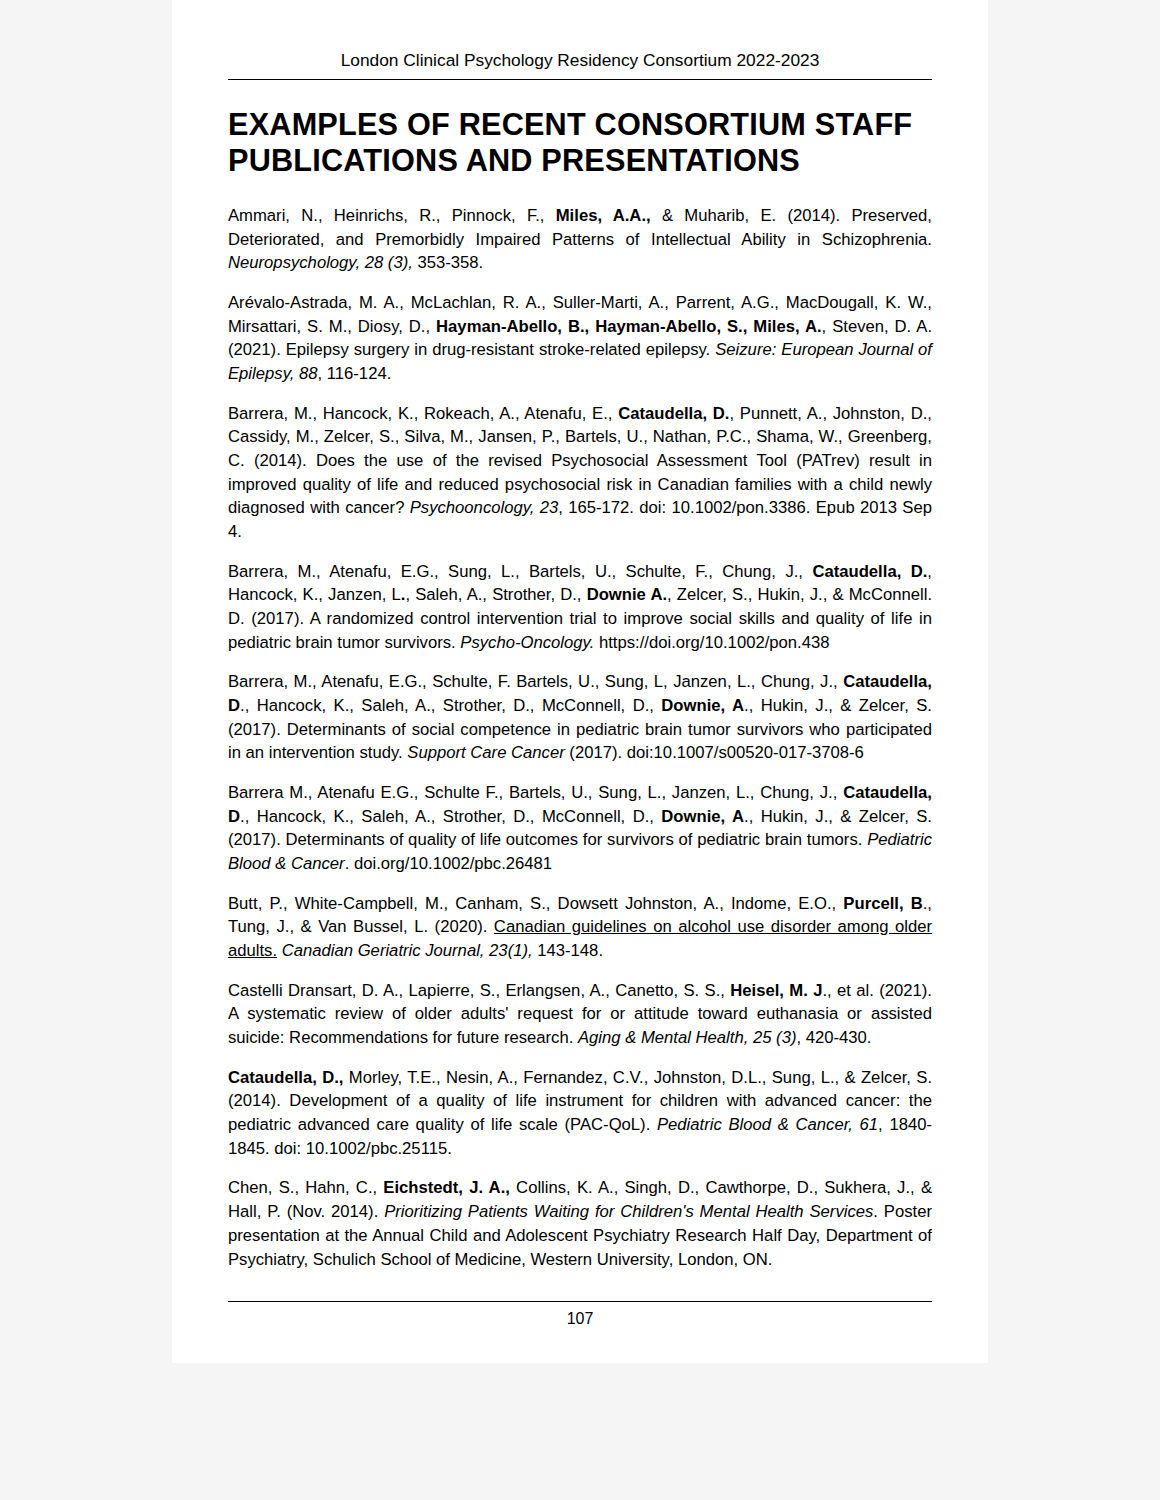London Clinical Psychology Residency Consortium 2022-2023
EXAMPLES OF RECENT CONSORTIUM STAFF PUBLICATIONS AND PRESENTATIONS
Ammari, N., Heinrichs, R., Pinnock, F., Miles, A.A., & Muharib, E. (2014). Preserved, Deteriorated, and Premorbidly Impaired Patterns of Intellectual Ability in Schizophrenia. Neuropsychology, 28 (3), 353-358.
Arévalo-Astrada, M. A., McLachlan, R. A., Suller-Marti, A., Parrent, A.G., MacDougall, K. W., Mirsattari, S. M., Diosy, D., Hayman-Abello, B., Hayman-Abello, S., Miles, A., Steven, D. A. (2021). Epilepsy surgery in drug-resistant stroke-related epilepsy. Seizure: European Journal of Epilepsy, 88, 116-124.
Barrera, M., Hancock, K., Rokeach, A., Atenafu, E., Cataudella, D., Punnett, A., Johnston, D., Cassidy, M., Zelcer, S., Silva, M., Jansen, P., Bartels, U., Nathan, P.C., Shama, W., Greenberg, C. (2014). Does the use of the revised Psychosocial Assessment Tool (PATrev) result in improved quality of life and reduced psychosocial risk in Canadian families with a child newly diagnosed with cancer? Psychooncology, 23, 165-172. doi: 10.1002/pon.3386. Epub 2013 Sep 4.
Barrera, M., Atenafu, E.G., Sung, L., Bartels, U., Schulte, F., Chung, J., Cataudella, D., Hancock, K., Janzen, L., Saleh, A., Strother, D., Downie A., Zelcer, S., Hukin, J., & McConnell. D. (2017). A randomized control intervention trial to improve social skills and quality of life in pediatric brain tumor survivors. Psycho-Oncology. https://doi.org/10.1002/pon.438
Barrera, M., Atenafu, E.G., Schulte, F. Bartels, U., Sung, L, Janzen, L., Chung, J., Cataudella, D., Hancock, K., Saleh, A., Strother, D., McConnell, D., Downie, A., Hukin, J., & Zelcer, S. (2017). Determinants of social competence in pediatric brain tumor survivors who participated in an intervention study. Support Care Cancer (2017). doi:10.1007/s00520-017-3708-6
Barrera M., Atenafu E.G., Schulte F., Bartels, U., Sung, L., Janzen, L., Chung, J., Cataudella, D., Hancock, K., Saleh, A., Strother, D., McConnell, D., Downie, A., Hukin, J., & Zelcer, S. (2017). Determinants of quality of life outcomes for survivors of pediatric brain tumors. Pediatric Blood & Cancer. doi.org/10.1002/pbc.26481
Butt, P., White-Campbell, M., Canham, S., Dowsett Johnston, A., Indome, E.O., Purcell, B., Tung, J., & Van Bussel, L. (2020). Canadian guidelines on alcohol use disorder among older adults. Canadian Geriatric Journal, 23(1), 143-148.
Castelli Dransart, D. A., Lapierre, S., Erlangsen, A., Canetto, S. S., Heisel, M. J., et al. (2021). A systematic review of older adults' request for or attitude toward euthanasia or assisted suicide: Recommendations for future research. Aging & Mental Health, 25 (3), 420-430.
Cataudella, D., Morley, T.E., Nesin, A., Fernandez, C.V., Johnston, D.L., Sung, L., & Zelcer, S. (2014). Development of a quality of life instrument for children with advanced cancer: the pediatric advanced care quality of life scale (PAC-QoL). Pediatric Blood & Cancer, 61, 1840-1845. doi: 10.1002/pbc.25115.
Chen, S., Hahn, C., Eichstedt, J. A., Collins, K. A., Singh, D., Cawthorpe, D., Sukhera, J., & Hall, P. (Nov. 2014). Prioritizing Patients Waiting for Children's Mental Health Services. Poster presentation at the Annual Child and Adolescent Psychiatry Research Half Day, Department of Psychiatry, Schulich School of Medicine, Western University, London, ON.
107